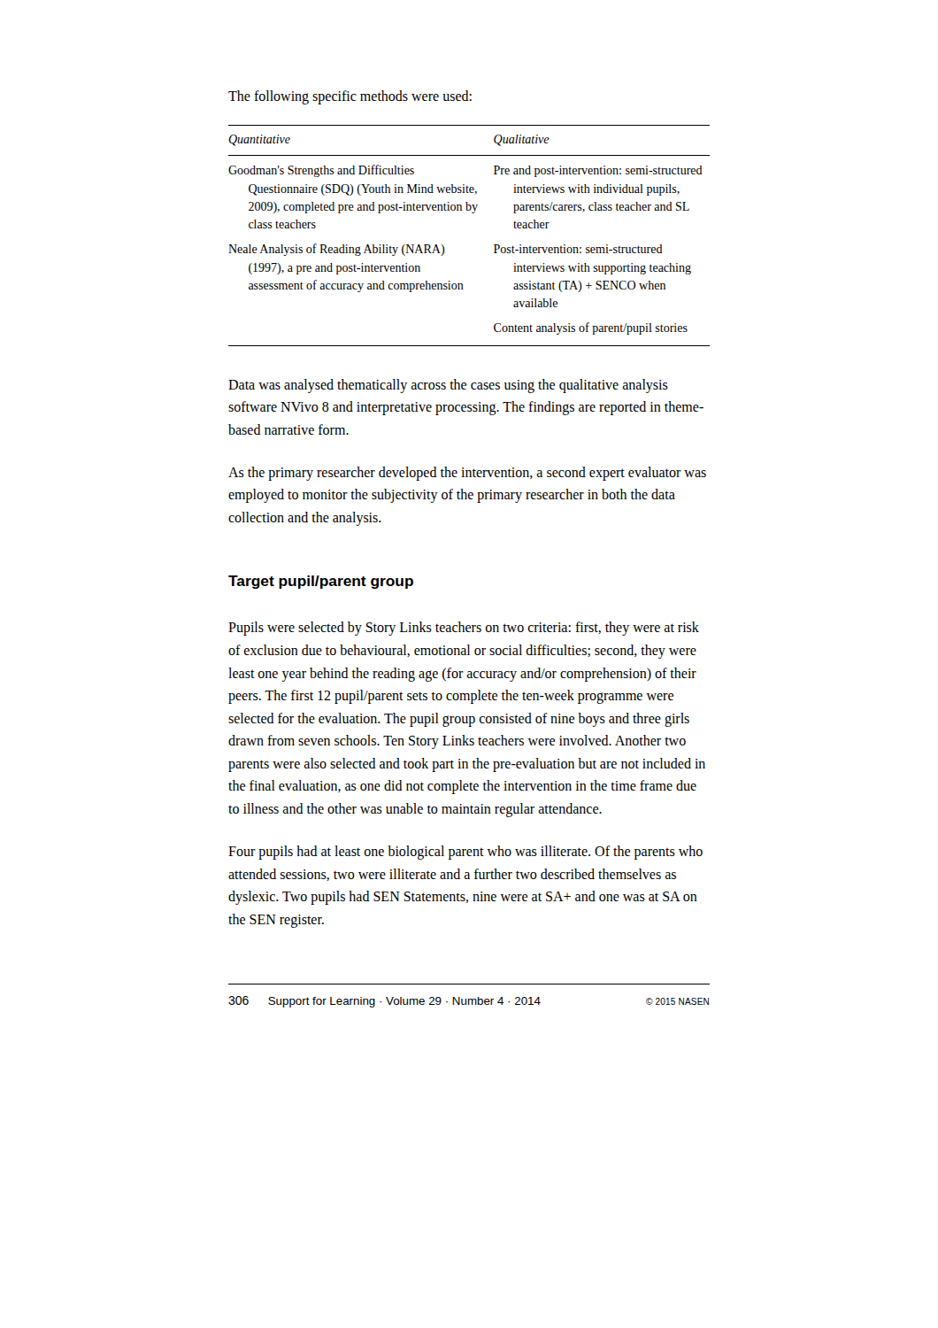The following specific methods were used:
| Quantitative | Qualitative |
| --- | --- |
| Goodman's Strengths and Difficulties Questionnaire (SDQ) (Youth in Mind website, 2009), completed pre and post-intervention by class teachers Neale Analysis of Reading Ability (NARA) (1997), a pre and post-intervention assessment of accuracy and comprehension | Pre and post-intervention: semi-structured interviews with individual pupils, parents/carers, class teacher and SL teacher Post-intervention: semi-structured interviews with supporting teaching assistant (TA) + SENCO when available Content analysis of parent/pupil stories |
Data was analysed thematically across the cases using the qualitative analysis software NVivo 8 and interpretative processing. The findings are reported in theme-based narrative form.
As the primary researcher developed the intervention, a second expert evaluator was employed to monitor the subjectivity of the primary researcher in both the data collection and the analysis.
Target pupil/parent group
Pupils were selected by Story Links teachers on two criteria: first, they were at risk of exclusion due to behavioural, emotional or social difficulties; second, they were least one year behind the reading age (for accuracy and/or comprehension) of their peers. The first 12 pupil/parent sets to complete the ten-week programme were selected for the evaluation. The pupil group consisted of nine boys and three girls drawn from seven schools. Ten Story Links teachers were involved. Another two parents were also selected and took part in the pre-evaluation but are not included in the final evaluation, as one did not complete the intervention in the time frame due to illness and the other was unable to maintain regular attendance.
Four pupils had at least one biological parent who was illiterate. Of the parents who attended sessions, two were illiterate and a further two described themselves as dyslexic. Two pupils had SEN Statements, nine were at SA+ and one was at SA on the SEN register.
306 Support for Learning · Volume 29 · Number 4 · 2014 © 2015 NASEN